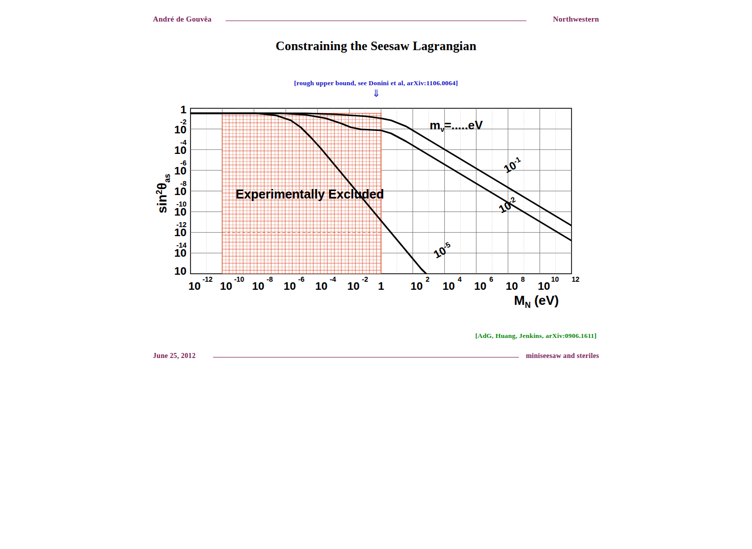André de Gouvêa Northwestern
Constraining the Seesaw Lagrangian
[rough upper bound, see Donini et al, arXiv:1106.0064]
⇓
10-1 10-2 10-5 mν=.....eV Experimentally Excluded 1 10 10 10 10 10 10 10 10 -2 -4 -6 -8 -10 -12 -14 sin2θas 10 10 10 10 10 10 1 10 10 10 10 10 -12 -10 -8 -6 -4 -2 2 4 6 8 10 12 MN (eV)
[AdG, Huang, Jenkins, arXiv:0906.1611]
June 25, 2012 miniseesaw and steriles